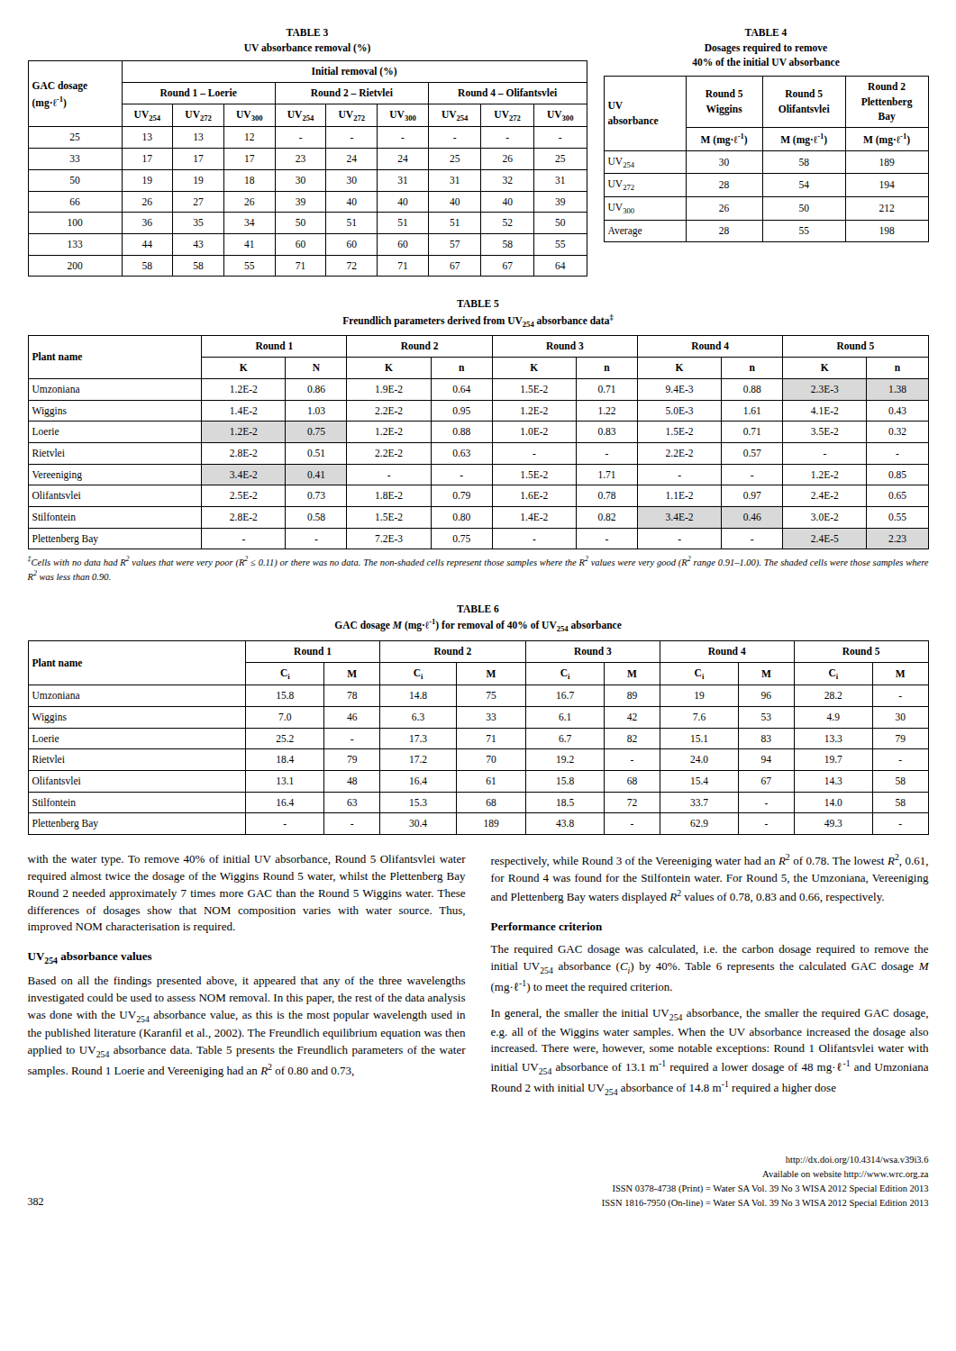TABLE 3 UV absorbance removal (%)
| GAC dosage (mg·ℓ -1 ) | Initial removal (%) |
| --- | --- |
| Round 1 – Loerie | Round 2 – Rietvlei | Round 4 – Olifantsvlei |
| UV 254 | UV 272 | UV 300 | UV 254 | UV 272 | UV 300 | UV 254 | UV 272 | UV 300 |
| 25 | 13 | 13 | 12 | - | - | - | - | - | - |
| 33 | 17 | 17 | 17 | 23 | 24 | 24 | 25 | 26 | 25 |
| 50 | 19 | 19 | 18 | 30 | 30 | 31 | 31 | 32 | 31 |
| 66 | 26 | 27 | 26 | 39 | 40 | 40 | 40 | 40 | 39 |
| 100 | 36 | 35 | 34 | 50 | 51 | 51 | 51 | 52 | 50 |
| 133 | 44 | 43 | 41 | 60 | 60 | 60 | 57 | 58 | 55 |
| 200 | 58 | 58 | 55 | 71 | 72 | 71 | 67 | 67 | 64 |
TABLE 4 Dosages required to remove 40% of the initial UV absorbance
| UV absorbance | Round 5 Wiggins | Round 5 Olifantsvlei | Round 2 Plettenberg Bay |
| --- | --- | --- | --- |
| M (mg·ℓ -1 ) | M (mg·ℓ -1 ) | M (mg·ℓ -1 ) |
| UV 254 | 30 | 58 | 189 |
| UV 272 | 28 | 54 | 194 |
| UV 300 | 26 | 50 | 212 |
| Average | 28 | 55 | 198 |
TABLE 5 Freundlich parameters derived from UV 254 absorbance data ‡
| Plant name | Round 1 | Round 2 | Round 3 | Round 4 | Round 5 |
| --- | --- | --- | --- | --- | --- |
| K | N | K | n | K | n | K | n | K | n |
| Umzoniana | 1.2E-2 | 0.86 | 1.9E-2 | 0.64 | 1.5E-2 | 0.71 | 9.4E-3 | 0.88 | 2.3E-3 | 1.38 |
| Wiggins | 1.4E-2 | 1.03 | 2.2E-2 | 0.95 | 1.2E-2 | 1.22 | 5.0E-3 | 1.61 | 4.1E-2 | 0.43 |
| Loerie | 1.2E-2 | 0.75 | 1.2E-2 | 0.88 | 1.0E-2 | 0.83 | 1.5E-2 | 0.71 | 3.5E-2 | 0.32 |
| Rietvlei | 2.8E-2 | 0.51 | 2.2E-2 | 0.63 | - | - | 2.2E-2 | 0.57 | - | - |
| Vereeniging | 3.4E-2 | 0.41 | - | - | 1.5E-2 | 1.71 | - | - | 1.2E-2 | 0.85 |
| Olifantsvlei | 2.5E-2 | 0.73 | 1.8E-2 | 0.79 | 1.6E-2 | 0.78 | 1.1E-2 | 0.97 | 2.4E-2 | 0.65 |
| Stilfontein | 2.8E-2 | 0.58 | 1.5E-2 | 0.80 | 1.4E-2 | 0.82 | 3.4E-2 | 0.46 | 3.0E-2 | 0.55 |
| Plettenberg Bay | - | - | 7.2E-3 | 0.75 | - | - | - | - | 2.4E-5 | 2.23 |
‡Cells with no data had R2 values that were very poor (R2 ≤ 0.11) or there was no data. The non-shaded cells represent those samples where the R2 values were very good (R2 range 0.91–1.00). The shaded cells were those samples where R2 was less than 0.90.
TABLE 6 GAC dosage M (mg·ℓ -1 ) for removal of 40% of UV 254 absorbance
| Plant name | Round 1 | Round 2 | Round 3 | Round 4 | Round 5 |
| --- | --- | --- | --- | --- | --- |
| C i | M | C i | M | C i | M | C i | M | C i | M |
| Umzoniana | 15.8 | 78 | 14.8 | 75 | 16.7 | 89 | 19 | 96 | 28.2 | - |
| Wiggins | 7.0 | 46 | 6.3 | 33 | 6.1 | 42 | 7.6 | 53 | 4.9 | 30 |
| Loerie | 25.2 | - | 17.3 | 71 | 6.7 | 82 | 15.1 | 83 | 13.3 | 79 |
| Rietvlei | 18.4 | 79 | 17.2 | 70 | 19.2 | - | 24.0 | 94 | 19.7 | - |
| Olifantsvlei | 13.1 | 48 | 16.4 | 61 | 15.8 | 68 | 15.4 | 67 | 14.3 | 58 |
| Stilfontein | 16.4 | 63 | 15.3 | 68 | 18.5 | 72 | 33.7 | - | 14.0 | 58 |
| Plettenberg Bay | - | - | 30.4 | 189 | 43.8 | - | 62.9 | - | 49.3 | - |
with the water type. To remove 40% of initial UV absorbance, Round 5 Olifantsvlei water required almost twice the dosage of the Wiggins Round 5 water, whilst the Plettenberg Bay Round 2 needed approximately 7 times more GAC than the Round 5 Wiggins water. These differences of dosages show that NOM composition varies with water source. Thus, improved NOM characterisation is required.
UV254 absorbance values
Based on all the findings presented above, it appeared that any of the three wavelengths investigated could be used to assess NOM removal. In this paper, the rest of the data analysis was done with the UV254 absorbance value, as this is the most popular wavelength used in the published literature (Karanfil et al., 2002). The Freundlich equilibrium equation was then applied to UV254 absorbance data. Table 5 presents the Freundlich parameters of the water samples. Round 1 Loerie and Vereeniging had an R2 of 0.80 and 0.73,
respectively, while Round 3 of the Vereeniging water had an R2 of 0.78. The lowest R2, 0.61, for Round 4 was found for the Stilfontein water. For Round 5, the Umzoniana, Vereeniging and Plettenberg Bay waters displayed R2 values of 0.78, 0.83 and 0.66, respectively.
Performance criterion
The required GAC dosage was calculated, i.e. the carbon dosage required to remove the initial UV254 absorbance (Ci) by 40%. Table 6 represents the calculated GAC dosage M (mg·ℓ-1) to meet the required criterion.
In general, the smaller the initial UV254 absorbance, the smaller the required GAC dosage, e.g. all of the Wiggins water samples. When the UV absorbance increased the dosage also increased. There were, however, some notable exceptions: Round 1 Olifantsvlei water with initial UV254 absorbance of 13.1 m-1 required a lower dosage of 48 mg·ℓ-1 and Umzoniana Round 2 with initial UV254 absorbance of 14.8 m-1 required a higher dose
382
http://dx.doi.org/10.4314/wsa.v39i3.6
Available on website http://www.wrc.org.za
ISSN 0378-4738 (Print) = Water SA Vol. 39 No 3 WISA 2012 Special Edition 2013
ISSN 1816-7950 (On-line) = Water SA Vol. 39 No 3 WISA 2012 Special Edition 2013